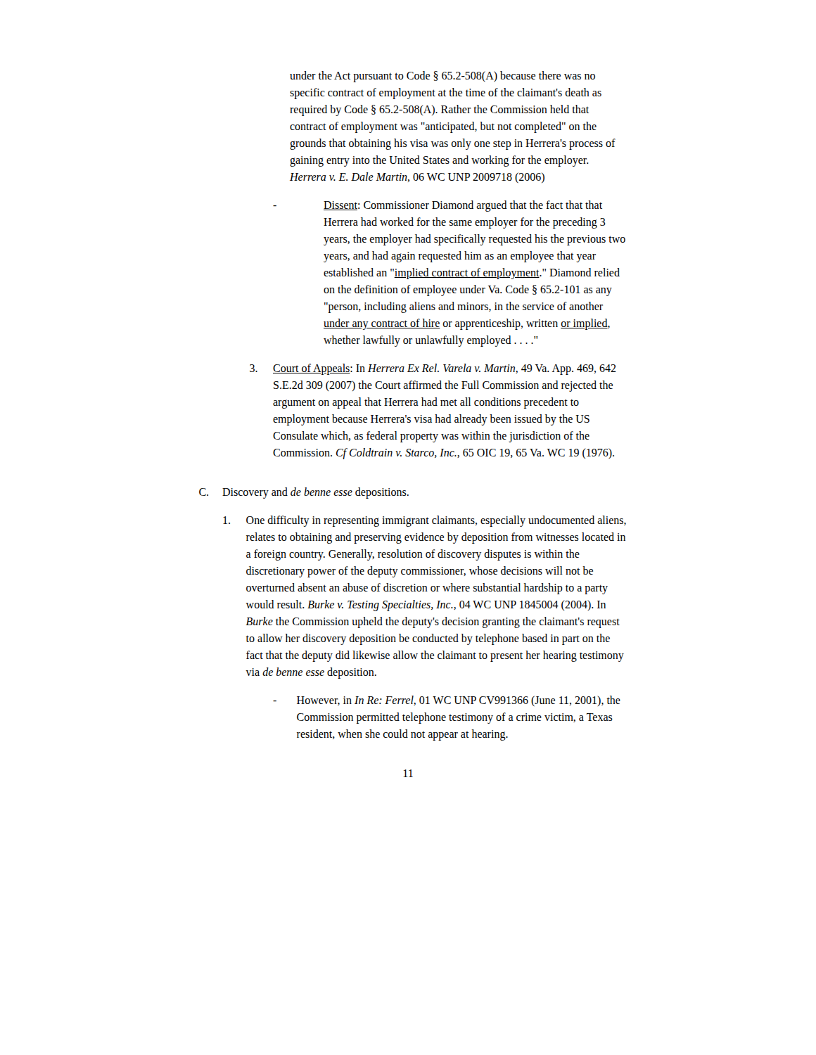under the Act pursuant to Code § 65.2-508(A) because there was no specific contract of employment at the time of the claimant's death as required by Code § 65.2-508(A). Rather the Commission held that contract of employment was "anticipated, but not completed" on the grounds that obtaining his visa was only one step in Herrera's process of gaining entry into the United States and working for the employer. Herrera v. E. Dale Martin, 06 WC UNP 2009718 (2006)
-
Dissent: Commissioner Diamond argued that the fact that that Herrera had worked for the same employer for the preceding 3 years, the employer had specifically requested his the previous two years, and had again requested him as an employee that year established an "implied contract of employment." Diamond relied on the definition of employee under Va. Code § 65.2-101 as any "person, including aliens and minors, in the service of another under any contract of hire or apprenticeship, written or implied, whether lawfully or unlawfully employed . . . ."
3.
Court of Appeals: In Herrera Ex Rel. Varela v. Martin, 49 Va. App. 469, 642 S.E.2d 309 (2007) the Court affirmed the Full Commission and rejected the argument on appeal that Herrera had met all conditions precedent to employment because Herrera's visa had already been issued by the US Consulate which, as federal property was within the jurisdiction of the Commission. Cf Coldtrain v. Starco, Inc., 65 OIC 19, 65 Va. WC 19 (1976).
C.
Discovery and de benne esse depositions.
1.
One difficulty in representing immigrant claimants, especially undocumented aliens, relates to obtaining and preserving evidence by deposition from witnesses located in a foreign country. Generally, resolution of discovery disputes is within the discretionary power of the deputy commissioner, whose decisions will not be overturned absent an abuse of discretion or where substantial hardship to a party would result. Burke v. Testing Specialties, Inc., 04 WC UNP 1845004 (2004). In Burke the Commission upheld the deputy's decision granting the claimant's request to allow her discovery deposition be conducted by telephone based in part on the fact that the deputy did likewise allow the claimant to present her hearing testimony via de benne esse deposition.
-
However, in In Re: Ferrel, 01 WC UNP CV991366 (June 11, 2001), the Commission permitted telephone testimony of a crime victim, a Texas resident, when she could not appear at hearing.
11